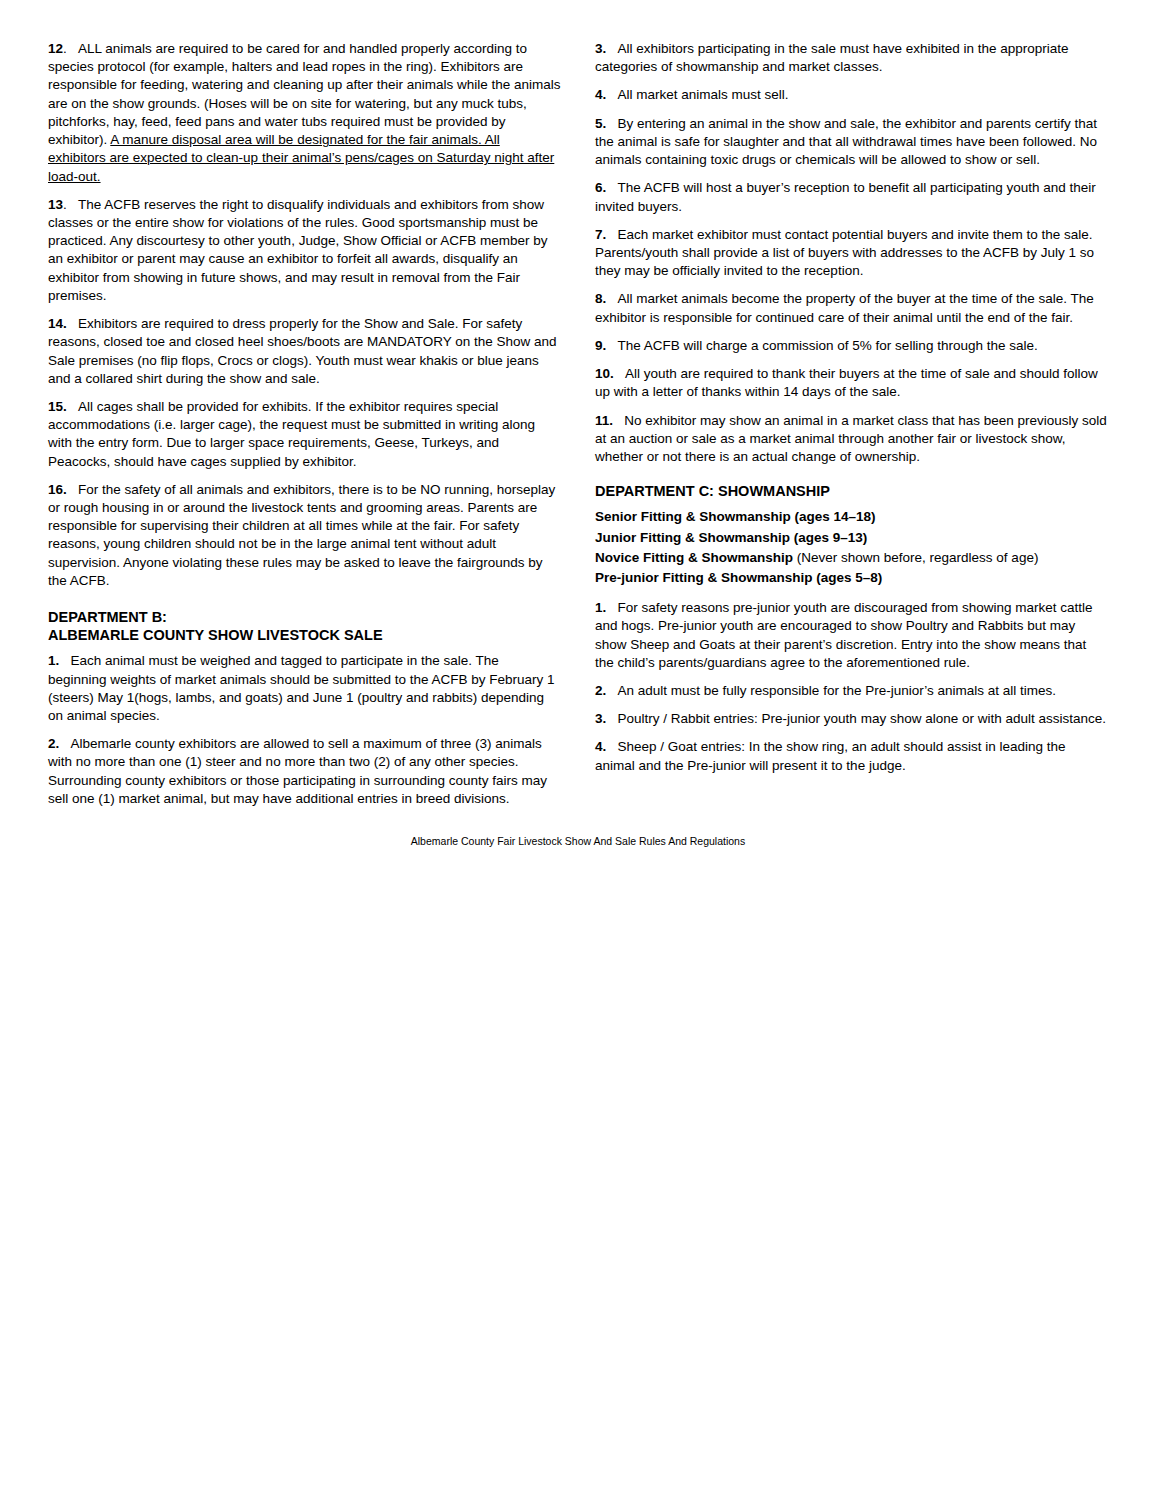12. ALL animals are required to be cared for and handled properly according to species protocol (for example, halters and lead ropes in the ring). Exhibitors are responsible for feeding, watering and cleaning up after their animals while the animals are on the show grounds. (Hoses will be on site for watering, but any muck tubs, pitchforks, hay, feed, feed pans and water tubs required must be provided by exhibitor). A manure disposal area will be designated for the fair animals. All exhibitors are expected to clean-up their animal’s pens/cages on Saturday night after load-out.
13. The ACFB reserves the right to disqualify individuals and exhibitors from show classes or the entire show for violations of the rules. Good sportsmanship must be practiced. Any discourtesy to other youth, Judge, Show Official or ACFB member by an exhibitor or parent may cause an exhibitor to forfeit all awards, disqualify an exhibitor from showing in future shows, and may result in removal from the Fair premises.
14. Exhibitors are required to dress properly for the Show and Sale. For safety reasons, closed toe and closed heel shoes/boots are MANDATORY on the Show and Sale premises (no flip flops, Crocs or clogs). Youth must wear khakis or blue jeans and a collared shirt during the show and sale.
15. All cages shall be provided for exhibits. If the exhibitor requires special accommodations (i.e. larger cage), the request must be submitted in writing along with the entry form. Due to larger space requirements, Geese, Turkeys, and Peacocks, should have cages supplied by exhibitor.
16. For the safety of all animals and exhibitors, there is to be NO running, horseplay or rough housing in or around the livestock tents and grooming areas. Parents are responsible for supervising their children at all times while at the fair. For safety reasons, young children should not be in the large animal tent without adult supervision. Anyone violating these rules may be asked to leave the fairgrounds by the ACFB.
DEPARTMENT B:
ALBEMARLE COUNTY SHOW LIVESTOCK SALE
1. Each animal must be weighed and tagged to participate in the sale. The beginning weights of market animals should be submitted to the ACFB by February 1 (steers) May 1(hogs, lambs, and goats) and June 1 (poultry and rabbits) depending on animal species.
2. Albemarle county exhibitors are allowed to sell a maximum of three (3) animals with no more than one (1) steer and no more than two (2) of any other species. Surrounding county exhibitors or those participating in surrounding county fairs may sell one (1) market animal, but may have additional entries in breed divisions.
3. All exhibitors participating in the sale must have exhibited in the appropriate categories of showmanship and market classes.
4. All market animals must sell.
5. By entering an animal in the show and sale, the exhibitor and parents certify that the animal is safe for slaughter and that all withdrawal times have been followed. No animals containing toxic drugs or chemicals will be allowed to show or sell.
6. The ACFB will host a buyer’s reception to benefit all participating youth and their invited buyers.
7. Each market exhibitor must contact potential buyers and invite them to the sale. Parents/youth shall provide a list of buyers with addresses to the ACFB by July 1 so they may be officially invited to the reception.
8. All market animals become the property of the buyer at the time of the sale. The exhibitor is responsible for continued care of their animal until the end of the fair.
9. The ACFB will charge a commission of 5% for selling through the sale.
10. All youth are required to thank their buyers at the time of sale and should follow up with a letter of thanks within 14 days of the sale.
11. No exhibitor may show an animal in a market class that has been previously sold at an auction or sale as a market animal through another fair or livestock show, whether or not there is an actual change of ownership.
DEPARTMENT C: SHOWMANSHIP
Senior Fitting & Showmanship (ages 14–18)
Junior Fitting & Showmanship (ages 9–13)
Novice Fitting & Showmanship (Never shown before, regardless of age)
Pre-junior Fitting & Showmanship (ages 5–8)
1. For safety reasons pre-junior youth are discouraged from showing market cattle and hogs. Pre-junior youth are encouraged to show Poultry and Rabbits but may show Sheep and Goats at their parent’s discretion. Entry into the show means that the child’s parents/guardians agree to the aforementioned rule.
2. An adult must be fully responsible for the Pre-junior’s animals at all times.
3. Poultry / Rabbit entries: Pre-junior youth may show alone or with adult assistance.
4. Sheep / Goat entries: In the show ring, an adult should assist in leading the animal and the Pre-junior will present it to the judge.
Albemarle County Fair Livestock Show And Sale Rules And Regulations